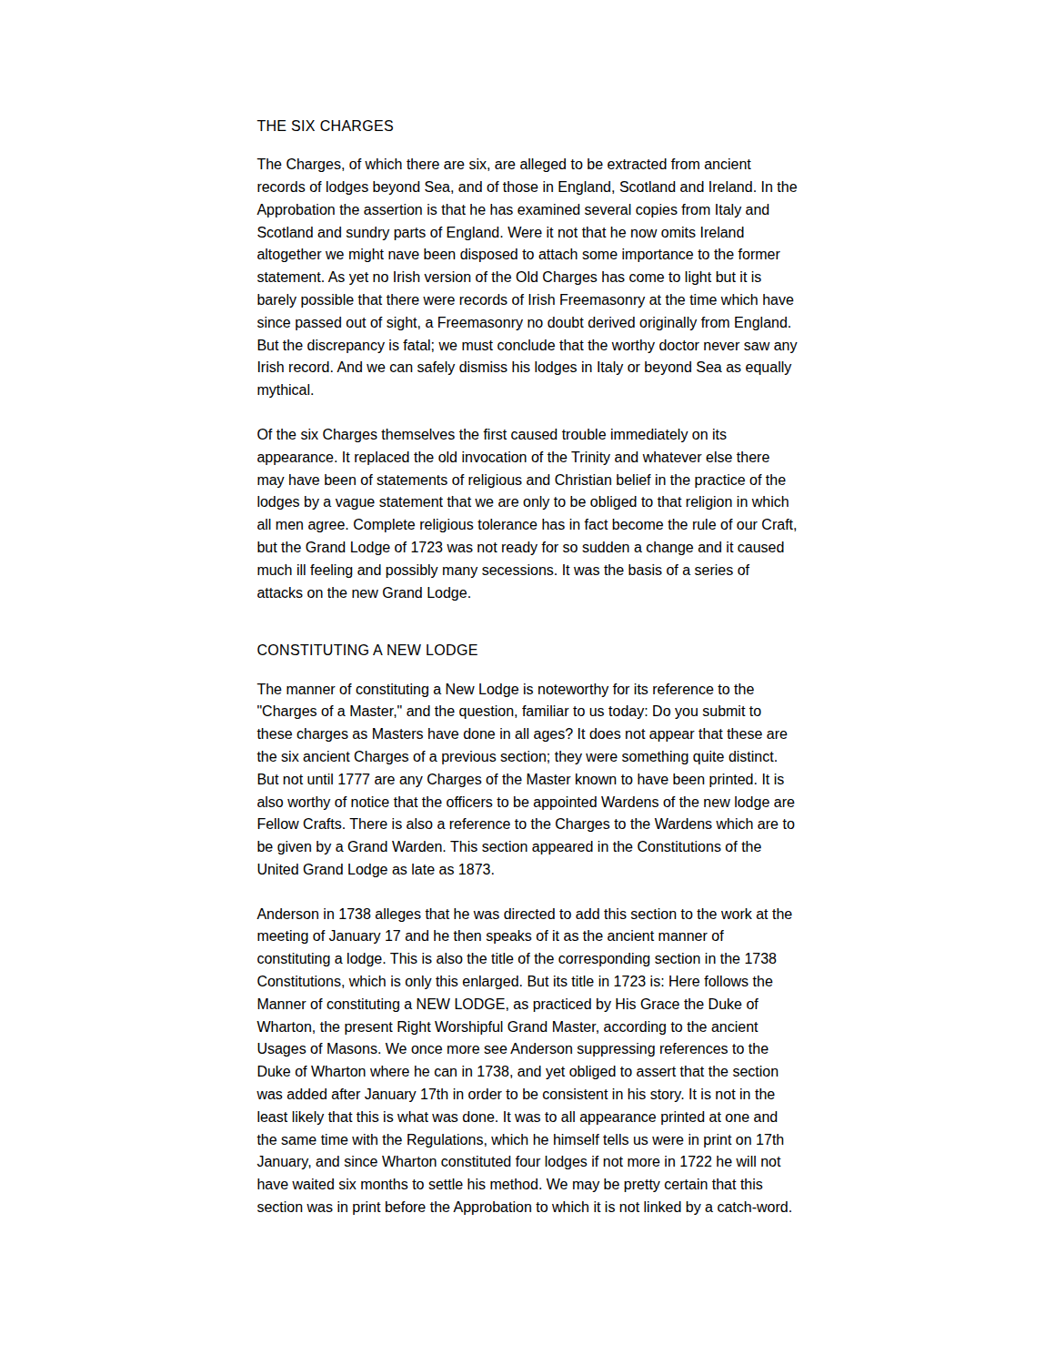THE SIX CHARGES
The Charges, of which there are six, are alleged to be extracted from ancient records of lodges beyond Sea, and of those in England, Scotland and Ireland. In the Approbation the assertion is that he has examined several copies from Italy and Scotland and sundry parts of England. Were it not that he now omits Ireland altogether we might nave been disposed to attach some importance to the former statement. As yet no Irish version of the Old Charges has come to light but it is barely possible that there were records of Irish Freemasonry at the time which have since passed out of sight, a Freemasonry no doubt derived originally from England. But the discrepancy is fatal; we must conclude that the worthy doctor never saw any Irish record. And we can safely dismiss his lodges in Italy or beyond Sea as equally mythical.
Of the six Charges themselves the first caused trouble immediately on its appearance. It replaced the old invocation of the Trinity and whatever else there may have been of statements of religious and Christian belief in the practice of the lodges by a vague statement that we are only to be obliged to that religion in which all men agree. Complete religious tolerance has in fact become the rule of our Craft, but the Grand Lodge of 1723 was not ready for so sudden a change and it caused much ill feeling and possibly many secessions. It was the basis of a series of attacks on the new Grand Lodge.
CONSTITUTING A NEW LODGE
The manner of constituting a New Lodge is noteworthy for its reference to the "Charges of a Master," and the question, familiar to us today: Do you submit to these charges as Masters have done in all ages? It does not appear that these are the six ancient Charges of a previous section; they were something quite distinct. But not until 1777 are any Charges of the Master known to have been printed. It is also worthy of notice that the officers to be appointed Wardens of the new lodge are Fellow Crafts. There is also a reference to the Charges to the Wardens which are to be given by a Grand Warden. This section appeared in the Constitutions of the United Grand Lodge as late as 1873.
Anderson in 1738 alleges that he was directed to add this section to the work at the meeting of January 17 and he then speaks of it as the ancient manner of constituting a lodge. This is also the title of the corresponding section in the 1738 Constitutions, which is only this enlarged. But its title in 1723 is: Here follows the Manner of constituting a NEW LODGE, as practiced by His Grace the Duke of Wharton, the present Right Worshipful Grand Master, according to the ancient Usages of Masons. We once more see Anderson suppressing references to the Duke of Wharton where he can in 1738, and yet obliged to assert that the section was added after January 17th in order to be consistent in his story. It is not in the least likely that this is what was done. It was to all appearance printed at one and the same time with the Regulations, which he himself tells us were in print on 17th January, and since Wharton constituted four lodges if not more in 1722 he will not have waited six months to settle his method. We may be pretty certain that this section was in print before the Approbation to which it is not linked by a catch-word.